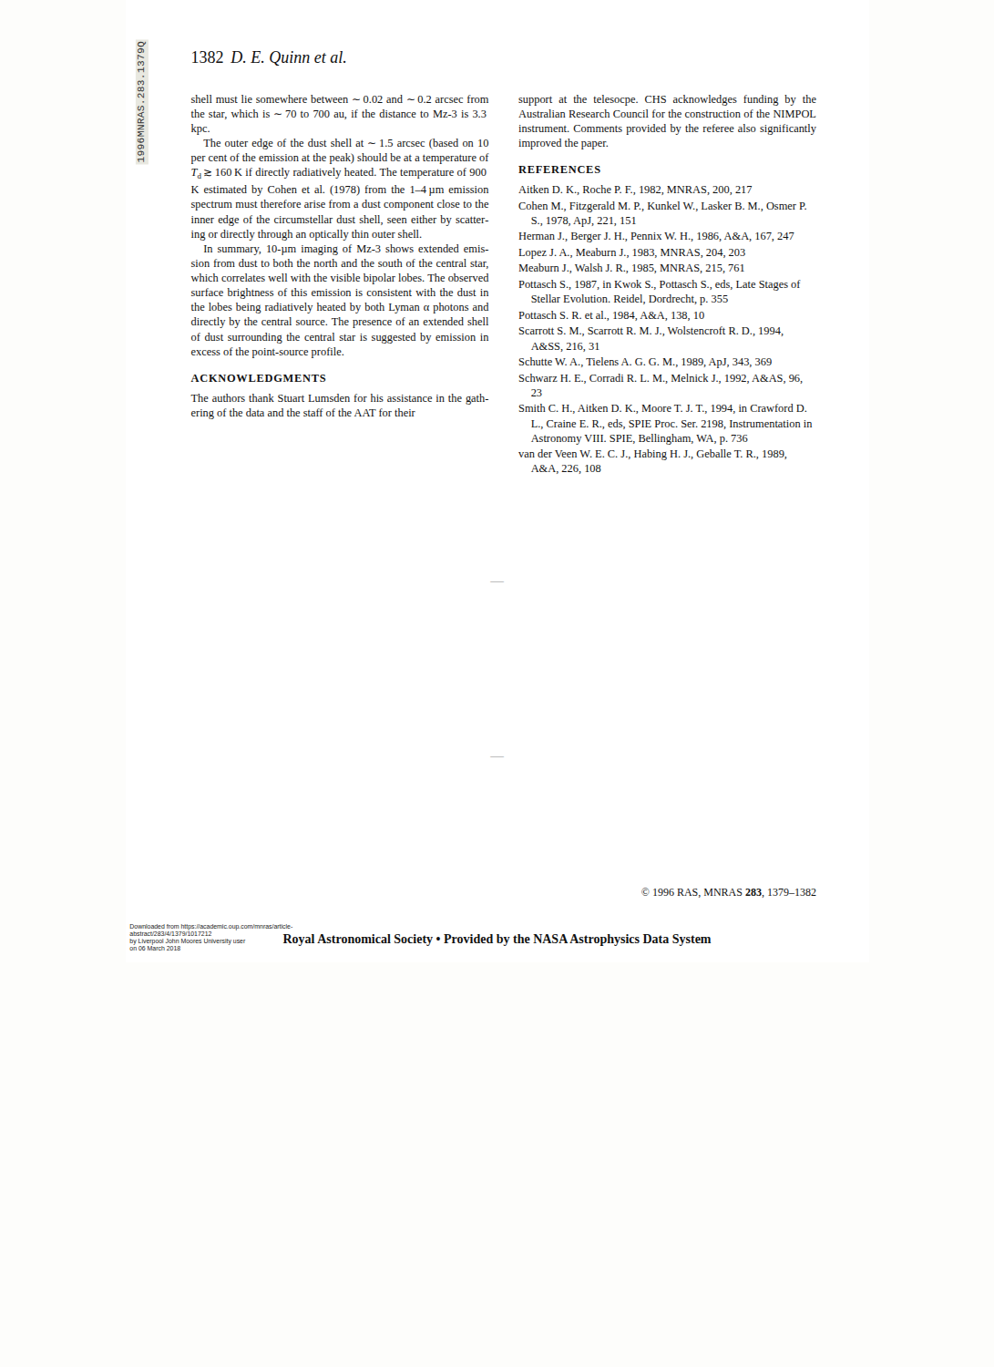1996MNRAS.283.1379Q
1382 D. E. Quinn et al.
shell must lie somewhere between ∼ 0.02 and ∼ 0.2 arcsec from the star, which is ∼ 70 to 700 au, if the distance to Mz-3 is 3.3 kpc.
The outer edge of the dust shell at ∼ 1.5 arcsec (based on 10 per cent of the emission at the peak) should be at a temperature of Td ≳ 160 K if directly radiatively heated. The temperature of 900 K estimated by Cohen et al. (1978) from the 1–4 µm emission spectrum must therefore arise from a dust component close to the inner edge of the circumstellar dust shell, seen either by scattering or directly through an optically thin outer shell.
In summary, 10-µm imaging of Mz-3 shows extended emission from dust to both the north and the south of the central star, which correlates well with the visible bipolar lobes. The observed surface brightness of this emission is consistent with the dust in the lobes being radiatively heated by both Lyman α photons and directly by the central source. The presence of an extended shell of dust surrounding the central star is suggested by emission in excess of the point-source profile.
Acknowledgments
The authors thank Stuart Lumsden for his assistance in the gathering of the data and the staff of the AAT for their
support at the telesocpe. CHS acknowledges funding by the Australian Research Council for the construction of the NIMPOL instrument. Comments provided by the referee also significantly improved the paper.
References
Aitken D. K., Roche P. F., 1982, MNRAS, 200, 217
Cohen M., Fitzgerald M. P., Kunkel W., Lasker B. M., Osmer P. S., 1978, ApJ, 221, 151
Herman J., Berger J. H., Pennix W. H., 1986, A&A, 167, 247
Lopez J. A., Meaburn J., 1983, MNRAS, 204, 203
Meaburn J., Walsh J. R., 1985, MNRAS, 215, 761
Pottasch S., 1987, in Kwok S., Pottasch S., eds, Late Stages of Stellar Evolution. Reidel, Dordrecht, p. 355
Pottasch S. R. et al., 1984, A&A, 138, 10
Scarrott S. M., Scarrott R. M. J., Wolstencroft R. D., 1994, A&SS, 216, 31
Schutte W. A., Tielens A. G. G. M., 1989, ApJ, 343, 369
Schwarz H. E., Corradi R. L. M., Melnick J., 1992, A&AS, 96, 23
Smith C. H., Aitken D. K., Moore T. J. T., 1994, in Crawford D. L., Craine E. R., eds, SPIE Proc. Ser. 2198, Instrumentation in Astronomy VIII. SPIE, Bellingham, WA, p. 736
van der Veen W. E. C. J., Habing H. J., Geballe T. R., 1989, A&A, 226, 108
—
—
© 1996 RAS, MNRAS 283, 1379–1382
Royal Astronomical Society • Provided by the NASA Astrophysics Data System
Downloaded from https://academic.oup.com/mnras/article-abstract/283/4/1379/1017212
by Liverpool John Moores University user
on 06 March 2018